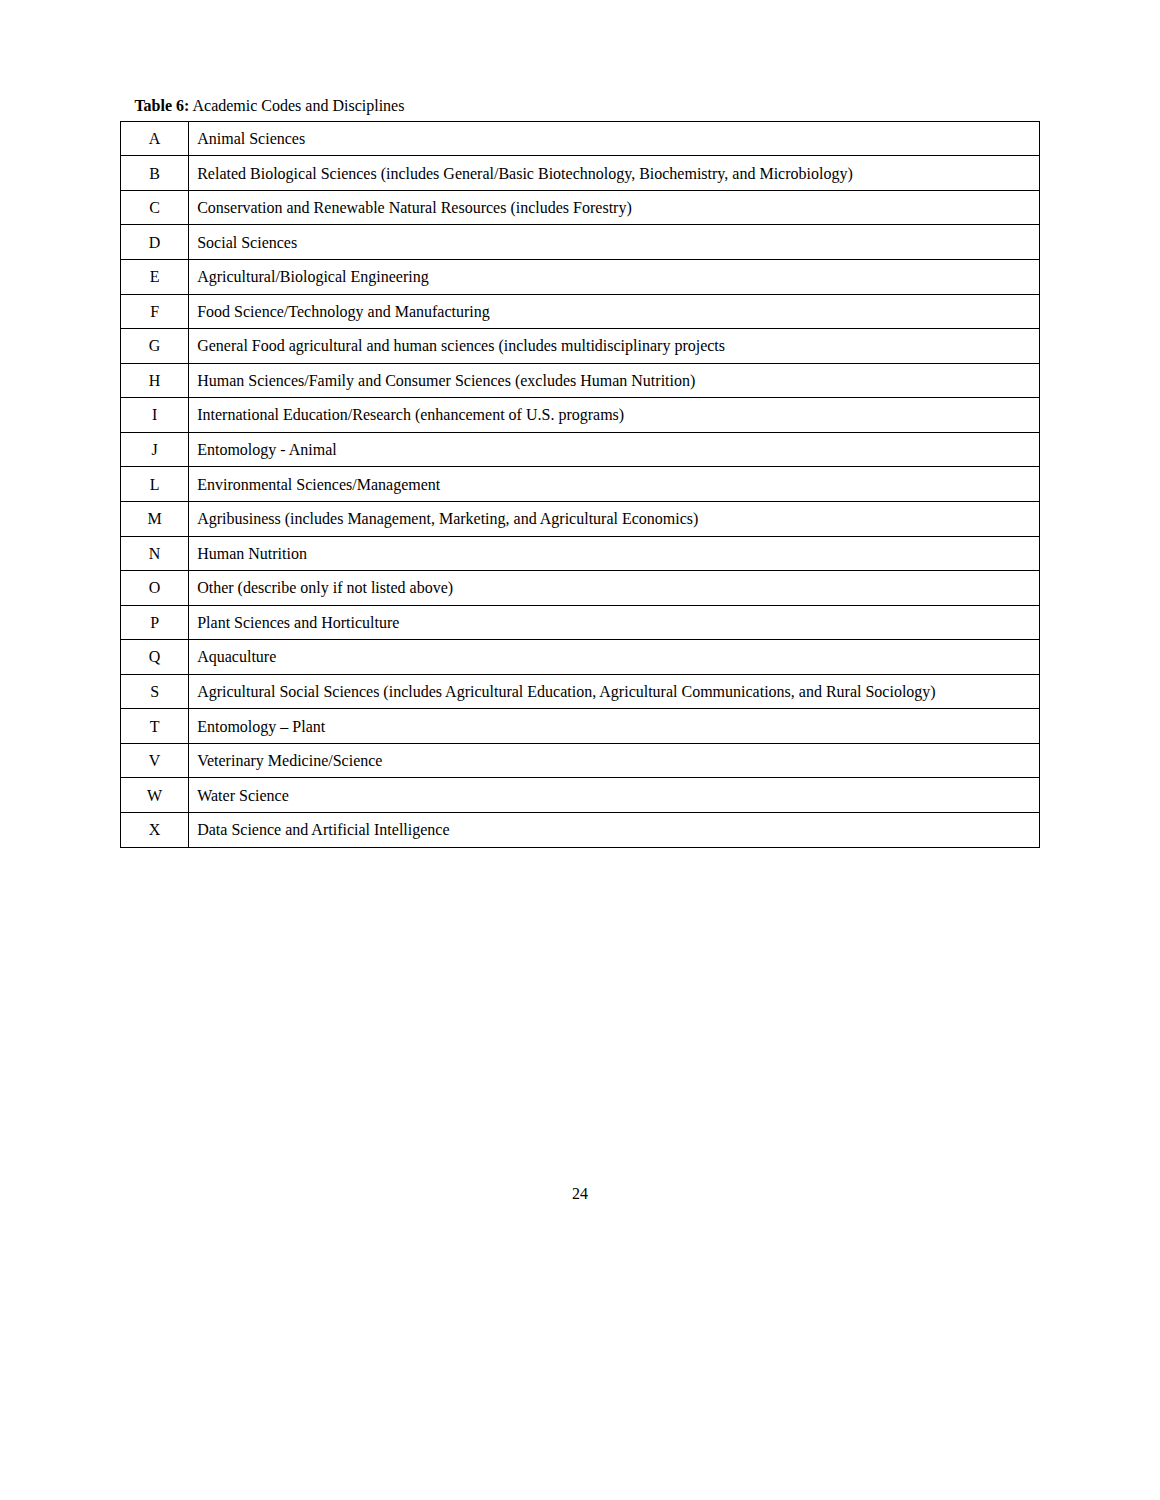Table 6: Academic Codes and Disciplines
| A | Animal Sciences |
| B | Related Biological Sciences (includes General/Basic Biotechnology, Biochemistry, and Microbiology) |
| C | Conservation and Renewable Natural Resources (includes Forestry) |
| D | Social Sciences |
| E | Agricultural/Biological Engineering |
| F | Food Science/Technology and Manufacturing |
| G | General Food agricultural and human sciences (includes multidisciplinary projects |
| H | Human Sciences/Family and Consumer Sciences (excludes Human Nutrition) |
| I | International Education/Research (enhancement of U.S. programs) |
| J | Entomology - Animal |
| L | Environmental Sciences/Management |
| M | Agribusiness (includes Management, Marketing, and Agricultural Economics) |
| N | Human Nutrition |
| O | Other (describe only if not listed above) |
| P | Plant Sciences and Horticulture |
| Q | Aquaculture |
| S | Agricultural Social Sciences (includes Agricultural Education, Agricultural Communications, and Rural Sociology) |
| T | Entomology – Plant |
| V | Veterinary Medicine/Science |
| W | Water Science |
| X | Data Science and Artificial Intelligence |
24